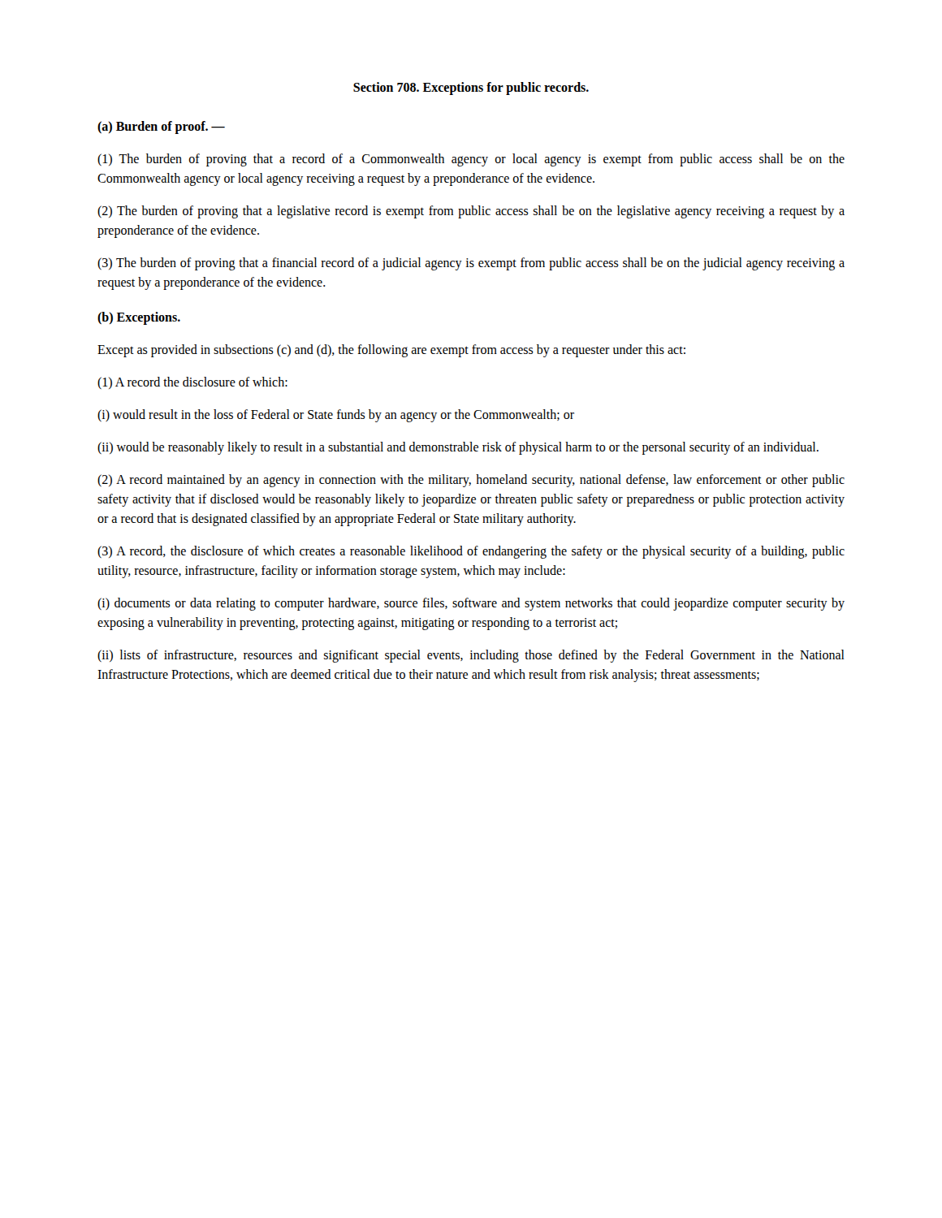Section 708. Exceptions for public records.
(a) Burden of proof. —
(1) The burden of proving that a record of a Commonwealth agency or local agency is exempt from public access shall be on the Commonwealth agency or local agency receiving a request by a preponderance of the evidence.
(2) The burden of proving that a legislative record is exempt from public access shall be on the legislative agency receiving a request by a preponderance of the evidence.
(3) The burden of proving that a financial record of a judicial agency is exempt from public access shall be on the judicial agency receiving a request by a preponderance of the evidence.
(b) Exceptions.
Except as provided in subsections (c) and (d), the following are exempt from access by a requester under this act:
(1) A record the disclosure of which:
(i) would result in the loss of Federal or State funds by an agency or the Commonwealth; or
(ii) would be reasonably likely to result in a substantial and demonstrable risk of physical harm to or the personal security of an individual.
(2) A record maintained by an agency in connection with the military, homeland security, national defense, law enforcement or other public safety activity that if disclosed would be reasonably likely to jeopardize or threaten public safety or preparedness or public protection activity or a record that is designated classified by an appropriate Federal or State military authority.
(3) A record, the disclosure of which creates a reasonable likelihood of endangering the safety or the physical security of a building, public utility, resource, infrastructure, facility or information storage system, which may include:
(i) documents or data relating to computer hardware, source files, software and system networks that could jeopardize computer security by exposing a vulnerability in preventing, protecting against, mitigating or responding to a terrorist act;
(ii) lists of infrastructure, resources and significant special events, including those defined by the Federal Government in the National Infrastructure Protections, which are deemed critical due to their nature and which result from risk analysis; threat assessments;